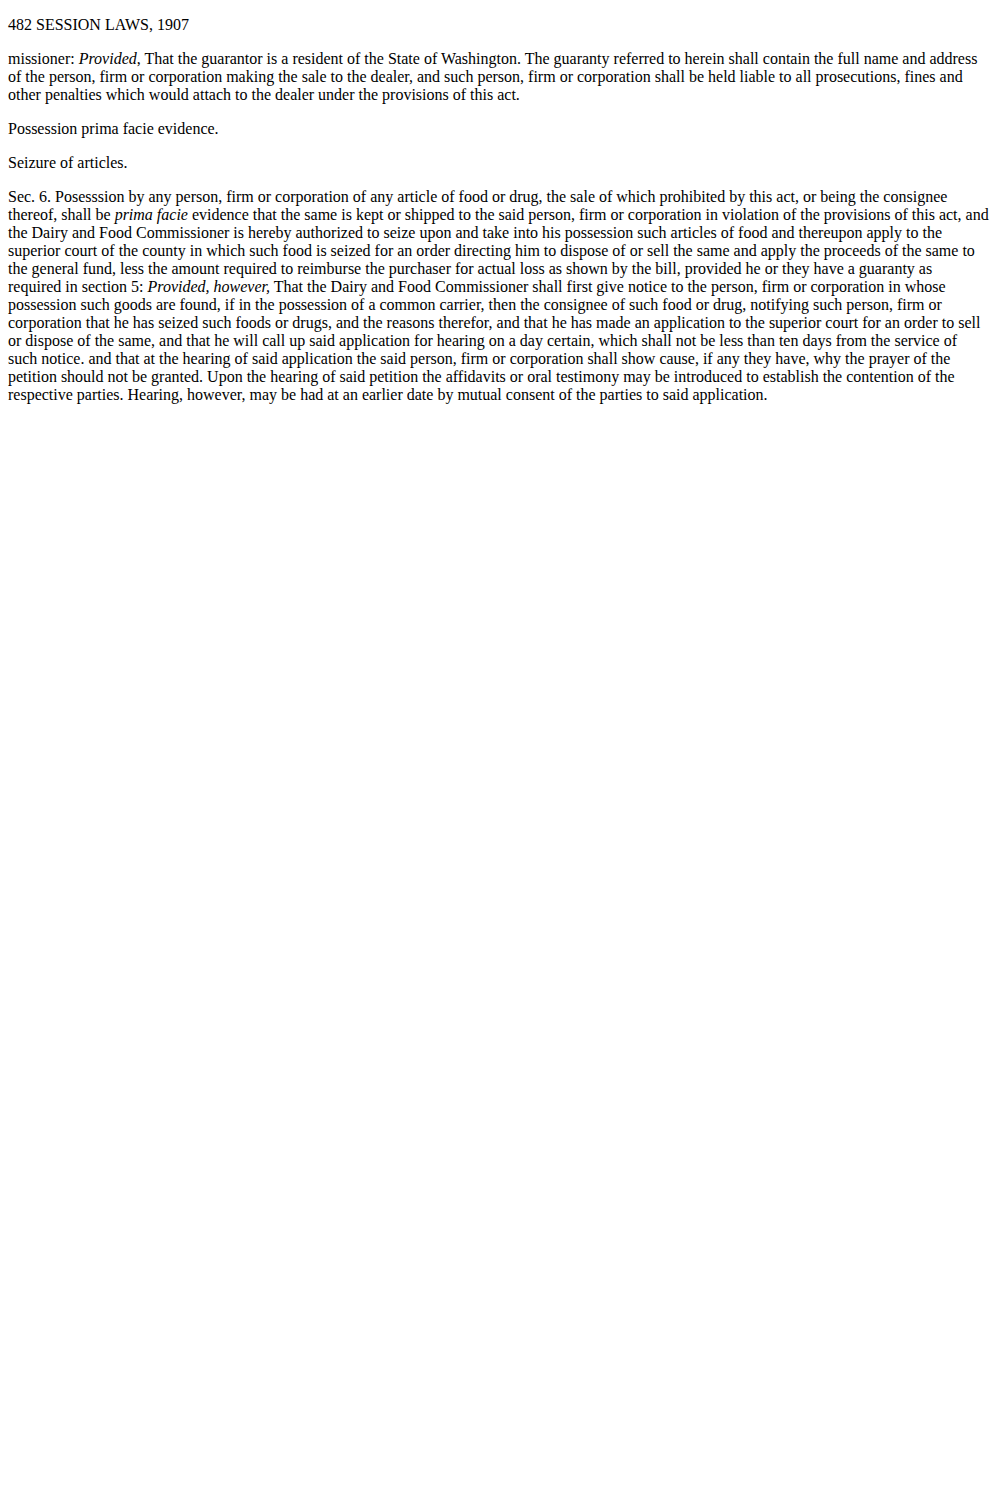482 SESSION LAWS, 1907
missioner: Provided, That the guarantor is a resident of the State of Washington. The guaranty referred to herein shall contain the full name and address of the person, firm or corporation making the sale to the dealer, and such person, firm or corporation shall be held liable to all prosecutions, fines and other penalties which would attach to the dealer under the provisions of this act.
Possession prima facie evidence.
Seizure of articles.
Sec. 6. Posesssion by any person, firm or corporation of any article of food or drug, the sale of which prohibited by this act, or being the consignee thereof, shall be prima facie evidence that the same is kept or shipped to the said person, firm or corporation in violation of the provisions of this act, and the Dairy and Food Commissioner is hereby authorized to seize upon and take into his possession such articles of food and thereupon apply to the superior court of the county in which such food is seized for an order directing him to dispose of or sell the same and apply the proceeds of the same to the general fund, less the amount required to reimburse the purchaser for actual loss as shown by the bill, provided he or they have a guaranty as required in section 5: Provided, however, That the Dairy and Food Commissioner shall first give notice to the person, firm or corporation in whose possession such goods are found, if in the possession of a common carrier, then the consignee of such food or drug, notifying such person, firm or corporation that he has seized such foods or drugs, and the reasons therefor, and that he has made an application to the superior court for an order to sell or dispose of the same, and that he will call up said application for hearing on a day certain, which shall not be less than ten days from the service of such notice. and that at the hearing of said application the said person, firm or corporation shall show cause, if any they have, why the prayer of the petition should not be granted. Upon the hearing of said petition the affidavits or oral testimony may be introduced to establish the contention of the respective parties. Hearing, however, may be had at an earlier date by mutual consent of the parties to said application.